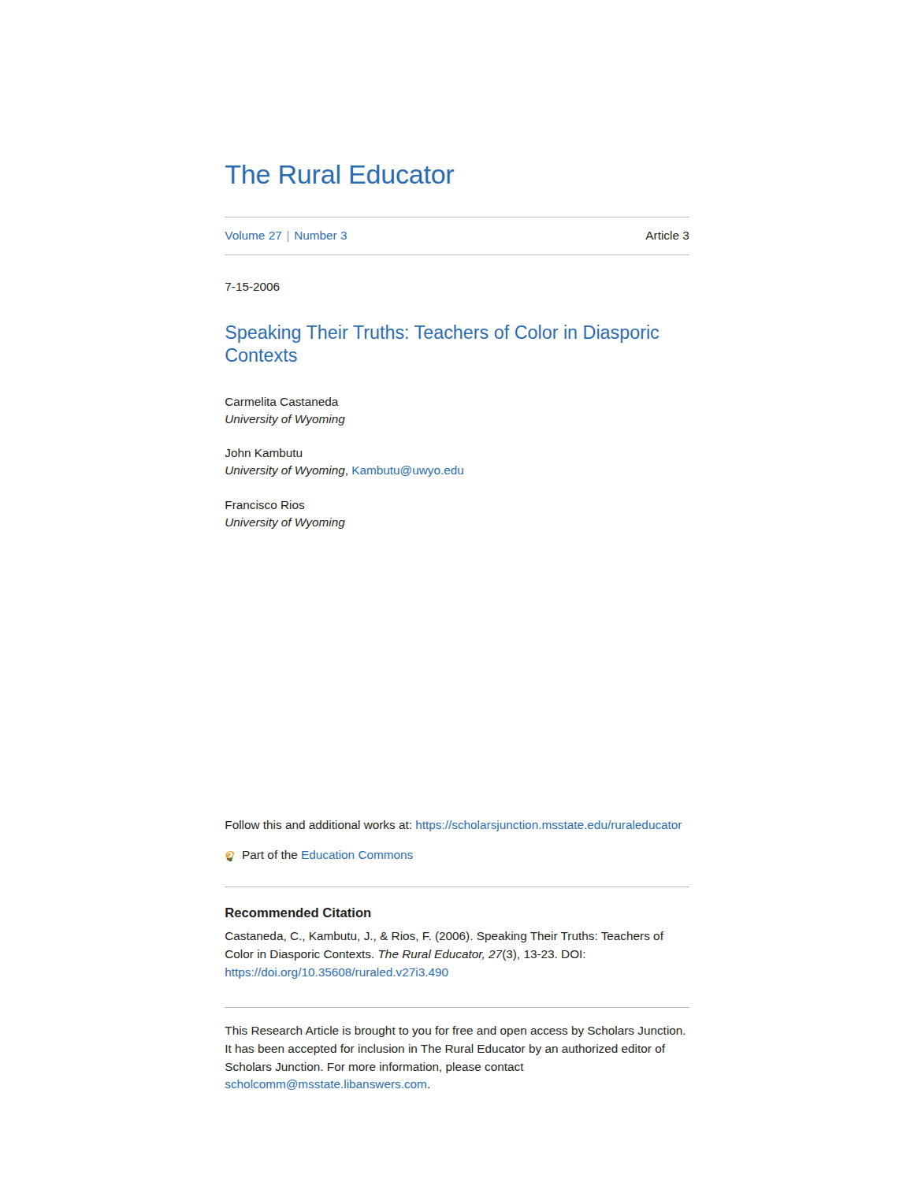The Rural Educator
Volume 27|Number 3
Article 3
7-15-2006
Speaking Their Truths: Teachers of Color in Diasporic Contexts
Carmelita Castaneda University of Wyoming
John Kambutu University of Wyoming, Kambutu@uwyo.edu
Francisco Rios University of Wyoming
Follow this and additional works at: https://scholarsjunction.msstate.edu/ruraleducator
Part of the Education Commons
Recommended Citation
Castaneda, C., Kambutu, J., & Rios, F. (2006). Speaking Their Truths: Teachers of Color in Diasporic Contexts. The Rural Educator, 27(3), 13-23. DOI: https://doi.org/10.35608/ruraled.v27i3.490
This Research Article is brought to you for free and open access by Scholars Junction. It has been accepted for inclusion in The Rural Educator by an authorized editor of Scholars Junction. For more information, please contact scholcomm@msstate.libanswers.com.